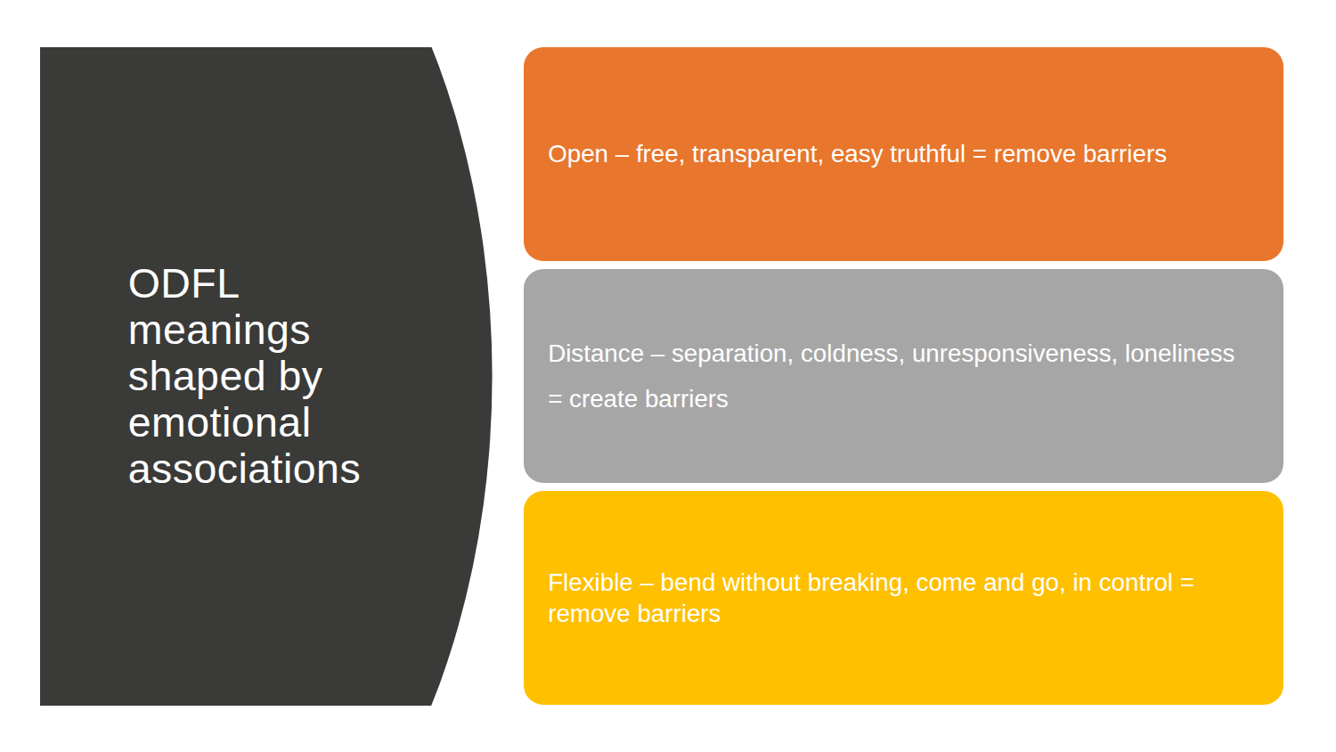ODFL meanings shaped by emotional associations
Open – free, transparent, easy truthful = remove barriers
Distance – separation, coldness, unresponsiveness, loneliness
= create barriers
Flexible – bend without breaking, come and go, in control = remove barriers